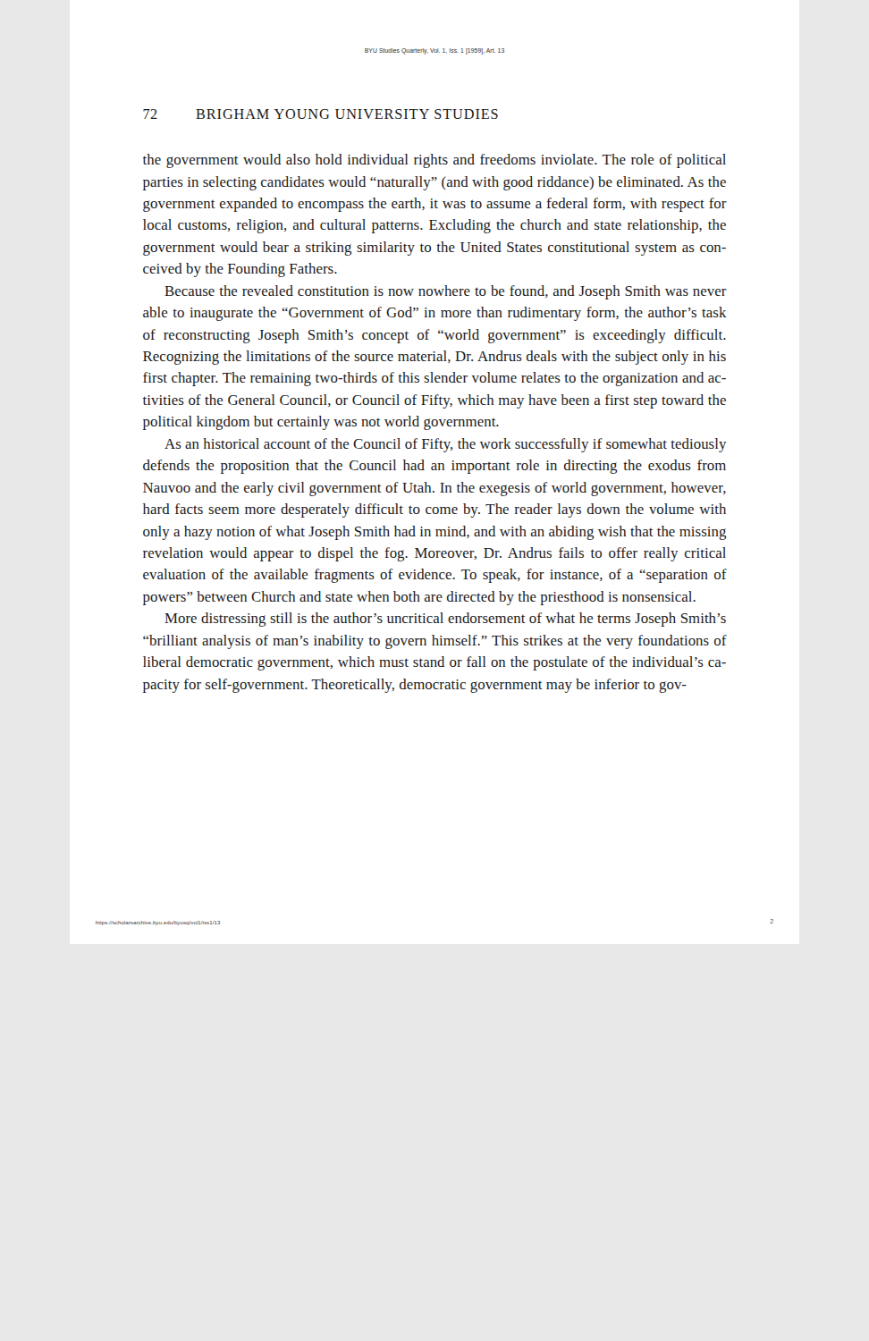BYU Studies Quarterly, Vol. 1, Iss. 1 [1959], Art. 13
72 Brigham Young University Studies
the government would also hold individual rights and freedoms inviolate. The role of political parties in selecting candidates would “naturally” (and with good riddance) be eliminated. As the government expanded to encompass the earth, it was to assume a federal form, with respect for local customs, religion, and cultural patterns. Excluding the church and state relationship, the government would bear a striking similarity to the United States constitutional system as conceived by the Founding Fathers.
Because the revealed constitution is now nowhere to be found, and Joseph Smith was never able to inaugurate the “Government of God” in more than rudimentary form, the author’s task of reconstructing Joseph Smith’s concept of “world government” is exceedingly difficult. Recognizing the limitations of the source material, Dr. Andrus deals with the subject only in his first chapter. The remaining two-thirds of this slender volume relates to the organization and activities of the General Council, or Council of Fifty, which may have been a first step toward the political kingdom but certainly was not world government.
As an historical account of the Council of Fifty, the work successfully if somewhat tediously defends the proposition that the Council had an important role in directing the exodus from Nauvoo and the early civil government of Utah. In the exegesis of world government, however, hard facts seem more desperately difficult to come by. The reader lays down the volume with only a hazy notion of what Joseph Smith had in mind, and with an abiding wish that the missing revelation would appear to dispel the fog. Moreover, Dr. Andrus fails to offer really critical evaluation of the available fragments of evidence. To speak, for instance, of a “separation of powers” between Church and state when both are directed by the priesthood is nonsensical.
More distressing still is the author’s uncritical endorsement of what he terms Joseph Smith’s “brilliant analysis of man’s inability to govern himself.” This strikes at the very foundations of liberal democratic government, which must stand or fall on the postulate of the individual’s capacity for self-government. Theoretically, democratic government may be inferior to gov-
https://scholarsarchive.byu.edu/byusq/vol1/iss1/13 2